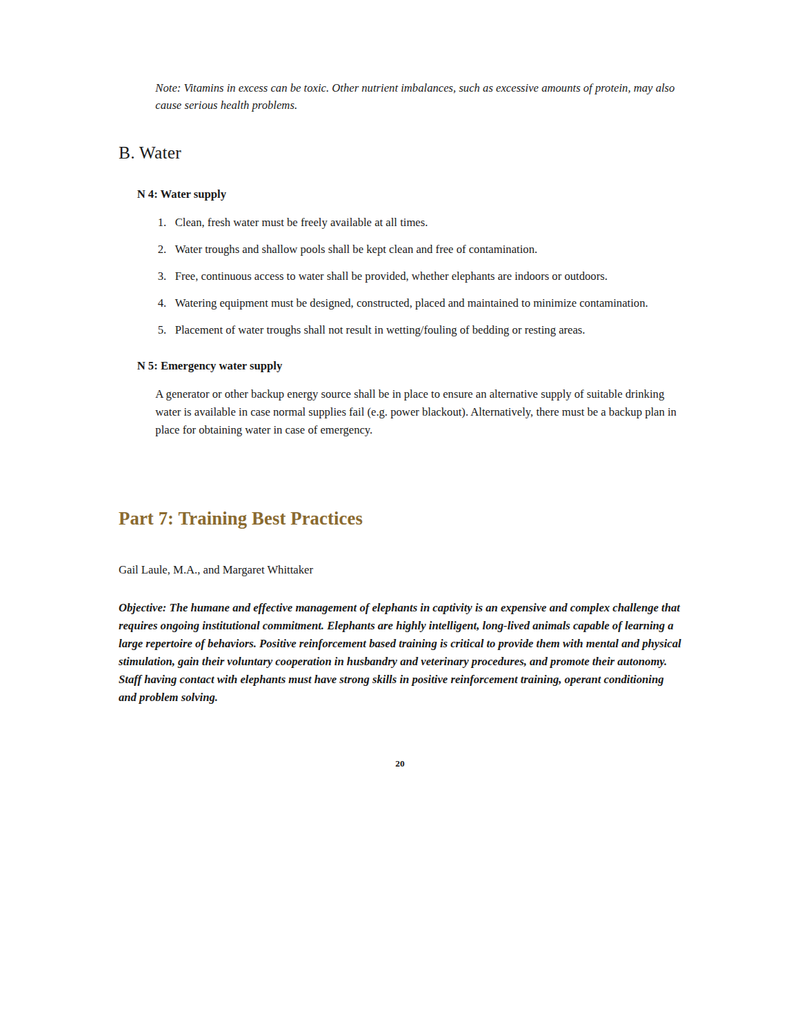Note: Vitamins in excess can be toxic. Other nutrient imbalances, such as excessive amounts of protein, may also cause serious health problems.
B. Water
N 4: Water supply
Clean, fresh water must be freely available at all times.
Water troughs and shallow pools shall be kept clean and free of contamination.
Free, continuous access to water shall be provided, whether elephants are indoors or outdoors.
Watering equipment must be designed, constructed, placed and maintained to minimize contamination.
Placement of water troughs shall not result in wetting/fouling of bedding or resting areas.
N 5: Emergency water supply
A generator or other backup energy source shall be in place to ensure an alternative supply of suitable drinking water is available in case normal supplies fail (e.g. power blackout). Alternatively, there must be a backup plan in place for obtaining water in case of emergency.
Part 7: Training Best Practices
Gail Laule, M.A., and Margaret Whittaker
Objective: The humane and effective management of elephants in captivity is an expensive and complex challenge that requires ongoing institutional commitment. Elephants are highly intelligent, long-lived animals capable of learning a large repertoire of behaviors. Positive reinforcement based training is critical to provide them with mental and physical stimulation, gain their voluntary cooperation in husbandry and veterinary procedures, and promote their autonomy. Staff having contact with elephants must have strong skills in positive reinforcement training, operant conditioning and problem solving.
20